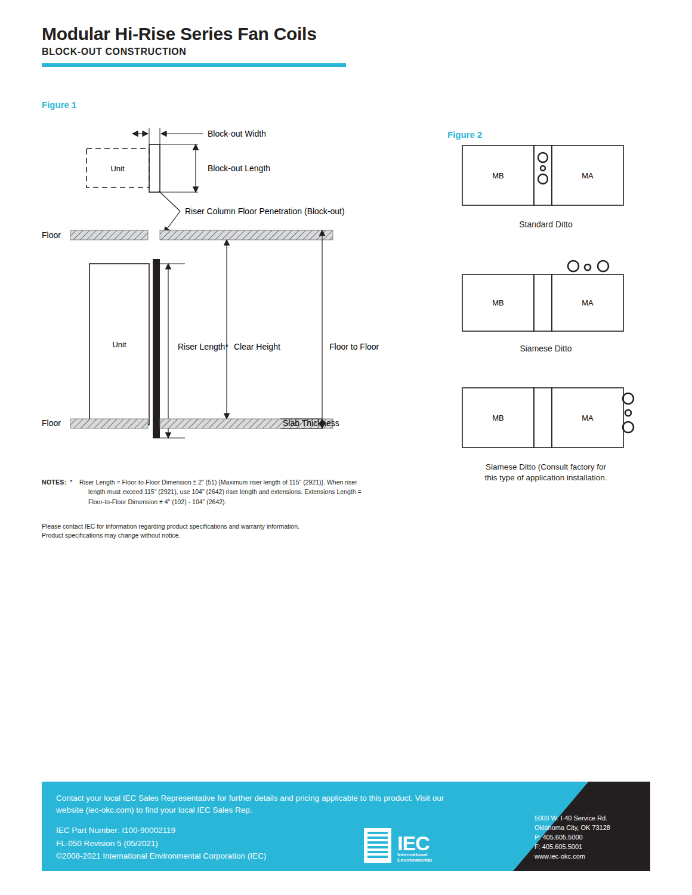Modular Hi-Rise Series Fan Coils
BLOCK-OUT CONSTRUCTION
Figure 1
Unit Block-out Width Block-out Length Riser Column Floor Penetration (Block-out) Floor Unit Riser Length* Clear Height Floor to Floor Floor Slab Thickness
NOTES: * Riser Length = Floor-to-Floor Dimension ± 2" (51) {Maximum riser length of 115" (2921)}. When riser
length must exceed 115" (2921), use 104" (2642) riser length and extensions. Extensions Length =
Floor-to-Floor Dimension ± 4" (102) - 104" (2642).
Please contact IEC for information regarding product specifications and warranty information.
Product specifications may change without notice.
Figure 2
MB MA
Standard Ditto
MB MA
Siamese Ditto
MB MA
Siamese Ditto (Consult factory for
this type of application installation.
Contact your local IEC Sales Representative for further details and pricing applicable to this product. Visit our website (iec-okc.com) to find your local IEC Sales Rep.
IEC Part Number: I100-90002119
FL-050 Revision 5 (05/2021)
©2008-2021 International Environmental Corporation (IEC)
IECInternational
Environmental
5000 W. I-40 Service Rd.
Oklahoma City, OK 73128
P: 405.605.5000
F: 405.605.5001
www.iec-okc.com